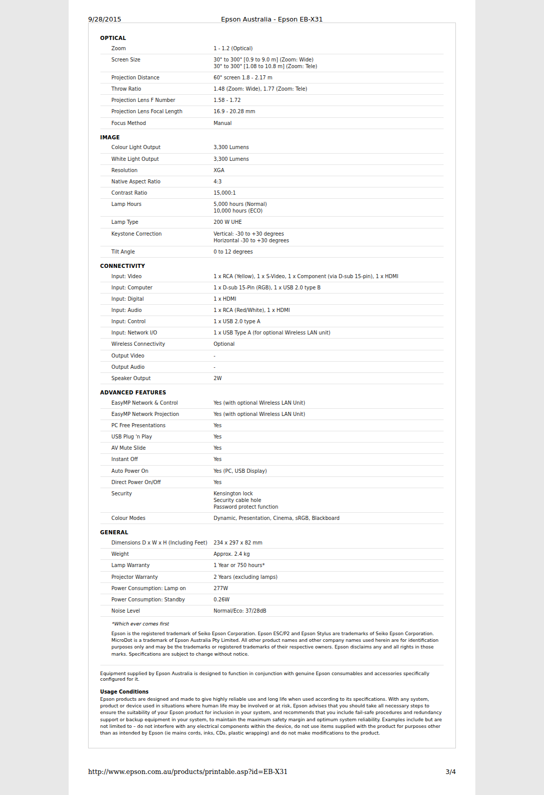9/28/2015 Epson Australia - Epson EB-X31
| OPTICAL |
| Zoom | 1 - 1.2 (Optical) |
| Screen Size | 30" to 300" [0.9 to 9.0 m] (Zoom: Wide) 30" to 300" [1.08 to 10.8 m] (Zoom: Tele) |
| Projection Distance | 60" screen 1.8 - 2.17 m |
| Throw Ratio | 1.48 (Zoom: Wide), 1.77 (Zoom: Tele) |
| Projection Lens F Number | 1.58 - 1.72 |
| Projection Lens Focal Length | 16.9 - 20.28 mm |
| Focus Method | Manual |
| IMAGE |
| Colour Light Output | 3,300 Lumens |
| White Light Output | 3,300 Lumens |
| Resolution | XGA |
| Native Aspect Ratio | 4:3 |
| Contrast Ratio | 15,000:1 |
| Lamp Hours | 5,000 hours (Normal) 10,000 hours (ECO) |
| Lamp Type | 200 W UHE |
| Keystone Correction | Vertical: -30 to +30 degrees Horizontal -30 to +30 degrees |
| Tilt Angle | 0 to 12 degrees |
| CONNECTIVITY |
| Input: Video | 1 x RCA (Yellow), 1 x S-Video, 1 x Component (via D-sub 15-pin), 1 x HDMI |
| Input: Computer | 1 x D-sub 15-Pin (RGB), 1 x USB 2.0 type B |
| Input: Digital | 1 x HDMI |
| Input: Audio | 1 x RCA (Red/White), 1 x HDMI |
| Input: Control | 1 x USB 2.0 type A |
| Input: Network I/O | 1 x USB Type A (for optional Wireless LAN unit) |
| Wireless Connectivity | Optional |
| Output Video | - |
| Output Audio | - |
| Speaker Output | 2W |
| ADVANCED FEATURES |
| EasyMP Network & Control | Yes (with optional Wireless LAN Unit) |
| EasyMP Network Projection | Yes (with optional Wireless LAN Unit) |
| PC Free Presentations | Yes |
| USB Plug 'n Play | Yes |
| AV Mute Slide | Yes |
| Instant Off | Yes |
| Auto Power On | Yes (PC, USB Display) |
| Direct Power On/Off | Yes |
| Security | Kensington lock Security cable hole Password protect function |
| Colour Modes | Dynamic, Presentation, Cinema, sRGB, Blackboard |
| GENERAL |
| Dimensions D x W x H (Including Feet) | 234 x 297 x 82 mm |
| Weight | Approx. 2.4 kg |
| Lamp Warranty | 1 Year or 750 hours* |
| Projector Warranty | 2 Years (excluding lamps) |
| Power Consumption: Lamp on | 277W |
| Power Consumption: Standby | 0.26W |
| Noise Level | Normal/Eco: 37/28dB |
*Which ever comes first
Epson is the registered trademark of Seiko Epson Corporation. Epson ESC/P2 and Epson Stylus are trademarks of Seiko Epson Corporation. MicroDot is a trademark of Epson Australia Pty Limited. All other product names and other company names used herein are for identification purposes only and may be the trademarks or registered trademarks of their respective owners. Epson disclaims any and all rights in those marks. Specifications are subject to change without notice.
Equipment supplied by Epson Australia is designed to function in conjunction with genuine Epson consumables and accessories specifically configured for it.
Usage Conditions
Epson products are designed and made to give highly reliable use and long life when used according to its specifications. With any system, product or device used in situations where human life may be involved or at risk, Epson advises that you should take all necessary steps to ensure the suitability of your Epson product for inclusion in your system, and recommends that you include fail-safe procedures and redundancy support or backup equipment in your system, to maintain the maximum safety margin and optimum system reliability. Examples include but are not limited to – do not interfere with any electrical components within the device, do not use items supplied with the product for purposes other than as intended by Epson (ie mains cords, inks, CDs, plastic wrapping) and do not make modifications to the product.
http://www.epson.com.au/products/printable.asp?id=EB-X31 3/4